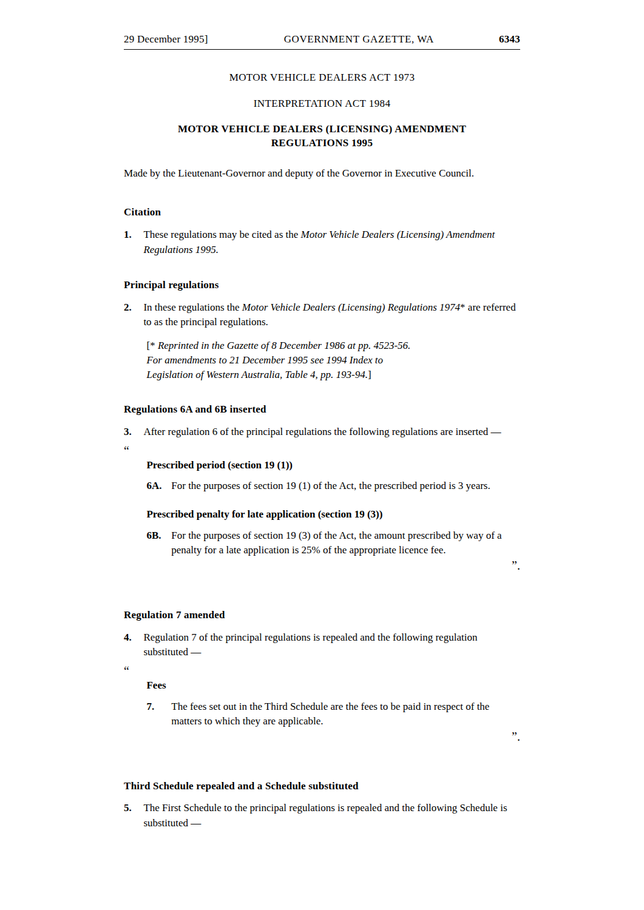29 December 1995] GOVERNMENT GAZETTE, WA 6343
MOTOR VEHICLE DEALERS ACT 1973
INTERPRETATION ACT 1984
MOTOR VEHICLE DEALERS (LICENSING) AMENDMENT
REGULATIONS 1995
Made by the Lieutenant-Governor and deputy of the Governor in Executive Council.
Citation
1. These regulations may be cited as the Motor Vehicle Dealers (Licensing) Amendment Regulations 1995.
Principal regulations
2. In these regulations the Motor Vehicle Dealers (Licensing) Regulations 1974* are referred to as the principal regulations.
[* Reprinted in the Gazette of 8 December 1986 at pp. 4523-56.
For amendments to 21 December 1995 see 1994 Index to
Legislation of Western Australia, Table 4, pp. 193-94.]
Regulations 6A and 6B inserted
3. After regulation 6 of the principal regulations the following regulations are inserted —
“
Prescribed period (section 19 (1))
6A. For the purposes of section 19 (1) of the Act, the prescribed period is 3 years.
Prescribed penalty for late application (section 19 (3))
6B. For the purposes of section 19 (3) of the Act, the amount prescribed by way of a penalty for a late application is 25% of the appropriate licence fee.
”.
Regulation 7 amended
4. Regulation 7 of the principal regulations is repealed and the following regulation substituted —
“
Fees
7. The fees set out in the Third Schedule are the fees to be paid in respect of the matters to which they are applicable.
”.
Third Schedule repealed and a Schedule substituted
5. The First Schedule to the principal regulations is repealed and the following Schedule is substituted —